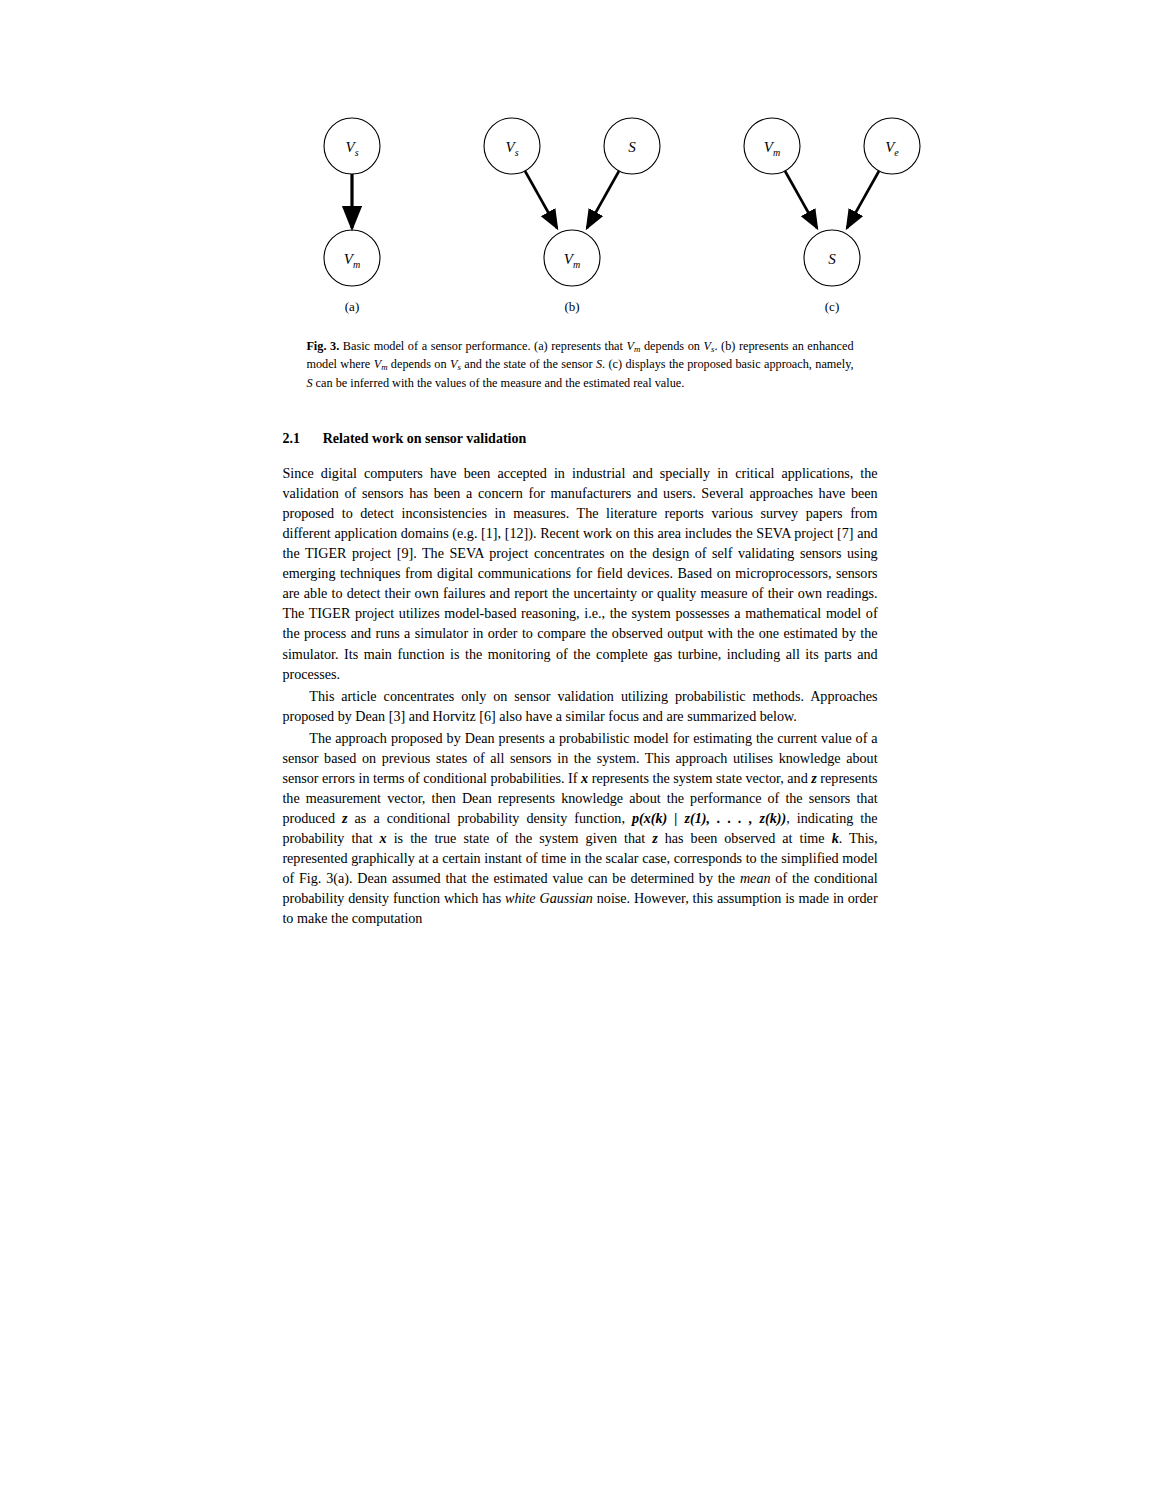Vs Vm (a) Vs S Vm (b) Vm Ve S (c)
Fig. 3. Basic model of a sensor performance. (a) represents that Vm depends on Vs. (b) represents an enhanced model where Vm depends on Vs and the state of the sensor S. (c) displays the proposed basic approach, namely, S can be inferred with the values of the measure and the estimated real value.
2.1 Related work on sensor validation
Since digital computers have been accepted in industrial and specially in critical applications, the validation of sensors has been a concern for manufacturers and users. Several approaches have been proposed to detect inconsistencies in measures. The literature reports various survey papers from different application domains (e.g. [1], [12]). Recent work on this area includes the SEVA project [7] and the TIGER project [9]. The SEVA project concentrates on the design of self validating sensors using emerging techniques from digital communications for field devices. Based on microprocessors, sensors are able to detect their own failures and report the uncertainty or quality measure of their own readings. The TIGER project utilizes model-based reasoning, i.e., the system possesses a mathematical model of the process and runs a simulator in order to compare the observed output with the one estimated by the simulator. Its main function is the monitoring of the complete gas turbine, including all its parts and processes.
This article concentrates only on sensor validation utilizing probabilistic methods. Approaches proposed by Dean [3] and Horvitz [6] also have a similar focus and are summarized below.
The approach proposed by Dean presents a probabilistic model for estimating the current value of a sensor based on previous states of all sensors in the system. This approach utilises knowledge about sensor errors in terms of conditional probabilities. If x represents the system state vector, and z represents the measurement vector, then Dean represents knowledge about the performance of the sensors that produced z as a conditional probability density function, p(x(k) | z(1), . . . , z(k)), indicating the probability that x is the true state of the system given that z has been observed at time k. This, represented graphically at a certain instant of time in the scalar case, corresponds to the simplified model of Fig. 3(a). Dean assumed that the estimated value can be determined by the mean of the conditional probability density function which has white Gaussian noise. However, this assumption is made in order to make the computation